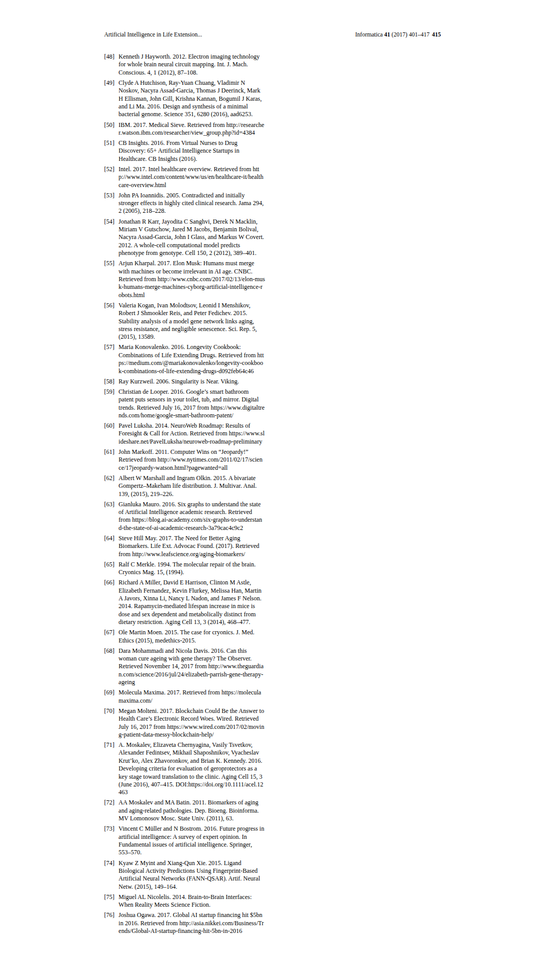Artificial Intelligence in Life Extension...
Informatica 41 (2017) 401–417 415
[48] Kenneth J Hayworth. 2012. Electron imaging technology for whole brain neural circuit mapping. Int. J. Mach. Conscious. 4, 1 (2012), 87–108.
[49] Clyde A Hutchison, Ray-Yuan Chuang, Vladimir N Noskov, Nacyra Assad-Garcia, Thomas J Deerinck, Mark H Ellisman, John Gill, Krishna Kannan, Bogumil J Karas, and Li Ma. 2016. Design and synthesis of a minimal bacterial genome. Science 351, 6280 (2016), aad6253.
[50] IBM. 2017. Medical Sieve. Retrieved from http://researcher.watson.ibm.com/researcher/view_group.php?id=4384
[51] CB Insights. 2016. From Virtual Nurses to Drug Discovery: 65+ Artificial Intelligence Startups in Healthcare. CB Insights (2016).
[52] Intel. 2017. Intel healthcare overview. Retrieved from http://www.intel.com/content/www/us/en/healthcare-it/healthcare-overview.html
[53] John PA Ioannidis. 2005. Contradicted and initially stronger effects in highly cited clinical research. Jama 294, 2 (2005), 218–228.
[54] Jonathan R Karr, Jayodita C Sanghvi, Derek N Macklin, Miriam V Gutschow, Jared M Jacobs, Benjamin Bolival, Nacyra Assad-Garcia, John I Glass, and Markus W Covert. 2012. A whole-cell computational model predicts phenotype from genotype. Cell 150, 2 (2012), 389–401.
[55] Arjun Kharpal. 2017. Elon Musk: Humans must merge with machines or become irrelevant in AI age. CNBC. Retrieved from http://www.cnbc.com/2017/02/13/elon-musk-humans-merge-machines-cyborg-artificial-intelligence-robots.html
[56] Valeria Kogan, Ivan Molodtsov, Leonid I Menshikov, Robert J Shmookler Reis, and Peter Fedichev. 2015. Stability analysis of a model gene network links aging, stress resistance, and negligible senescence. Sci. Rep. 5, (2015), 13589.
[57] Maria Konovalenko. 2016. Longevity Cookbook: Combinations of Life Extending Drugs. Retrieved from https://medium.com/@mariakonovalenko/longevity-cookbook-combinations-of-life-extending-drugs-d092feb64c46
[58] Ray Kurzweil. 2006. Singularity is Near. Viking.
[59] Christian de Looper. 2016. Google’s smart bathroom patent puts sensors in your toilet, tub, and mirror. Digital trends. Retrieved July 16, 2017 from https://www.digitaltrends.com/home/google-smart-bathroom-patent/
[60] Pavel Luksha. 2014. NeuroWeb Roadmap: Results of Foresight & Call for Action. Retrieved from https://www.slideshare.net/PavelLuksha/neuroweb-roadmap-preliminary
[61] John Markoff. 2011. Computer Wins on “Jeopardy!” Retrieved from http://www.nytimes.com/2011/02/17/science/17jeopardy-watson.html?pagewanted=all
[62] Albert W Marshall and Ingram Olkin. 2015. A bivariate Gompertz–Makeham life distribution. J. Multivar. Anal. 139, (2015), 219–226.
[63] Gianluka Mauro. 2016. Six graphs to understand the state of Artificial Intelligence academic research. Retrieved from https://blog.ai-academy.com/six-graphs-to-understand-the-state-of-ai-academic-research-3a79cac4c9c2
[64] Steve Hill May. 2017. The Need for Better Aging Biomarkers. Life Ext. Advocac Found. (2017). Retrieved from http://www.leafscience.org/aging-biomarkers/
[65] Ralf C Merkle. 1994. The molecular repair of the brain. Cryonics Mag. 15, (1994).
[66] Richard A Miller, David E Harrison, Clinton M Astle, Elizabeth Fernandez, Kevin Flurkey, Melissa Han, Martin A Javors, Xinna Li, Nancy L Nadon, and James F Nelson. 2014. Rapamycin‐mediated lifespan increase in mice is dose and sex dependent and metabolically distinct from dietary restriction. Aging Cell 13, 3 (2014), 468–477.
[67] Ole Martin Moen. 2015. The case for cryonics. J. Med. Ethics (2015), medethics-2015.
[68] Dara Mohammadi and Nicola Davis. 2016. Can this woman cure ageing with gene therapy? The Observer. Retrieved November 14, 2017 from http://www.theguardian.com/science/2016/jul/24/elizabeth-parrish-gene-therapy-ageing
[69] Molecula Maxima. 2017. Retrieved from https://moleculamaxima.com/
[70] Megan Molteni. 2017. Blockchain Could Be the Answer to Health Care’s Electronic Record Woes. Wired. Retrieved July 16, 2017 from https://www.wired.com/2017/02/moving-patient-data-messy-blockchain-help/
[71] A. Moskalev, Elizaveta Chernyagina, Vasily Tsvetkov, Alexander Fedintsev, Mikhail Shaposhnikov, Vyacheslav Krut’ko, Alex Zhavoronkov, and Brian K. Kennedy. 2016. Developing criteria for evaluation of geroprotectors as a key stage toward translation to the clinic. Aging Cell 15, 3 (June 2016), 407–415. DOI:https://doi.org/10.1111/acel.12463
[72] AA Moskalev and MA Batin. 2011. Biomarkers of aging and aging-related pathologies. Dep. Bioeng. Bioinforma. MV Lomonosov Mosc. State Univ. (2011), 63.
[73] Vincent C Müller and N Bostrom. 2016. Future progress in artificial intelligence: A survey of expert opinion. In Fundamental issues of artificial intelligence. Springer, 553–570.
[74] Kyaw Z Myint and Xiang-Qun Xie. 2015. Ligand Biological Activity Predictions Using Fingerprint-Based Artificial Neural Networks (FANN-QSAR). Artif. Neural Netw. (2015), 149–164.
[75] Miguel AL Nicolelis. 2014. Brain-to-Brain Interfaces: When Reality Meets Science Fiction.
[76] Joshua Ogawa. 2017. Global AI startup financing hit $5bn in 2016. Retrieved from http://asia.nikkei.com/Business/Trends/Global-AI-startup-financing-hit-5bn-in-2016